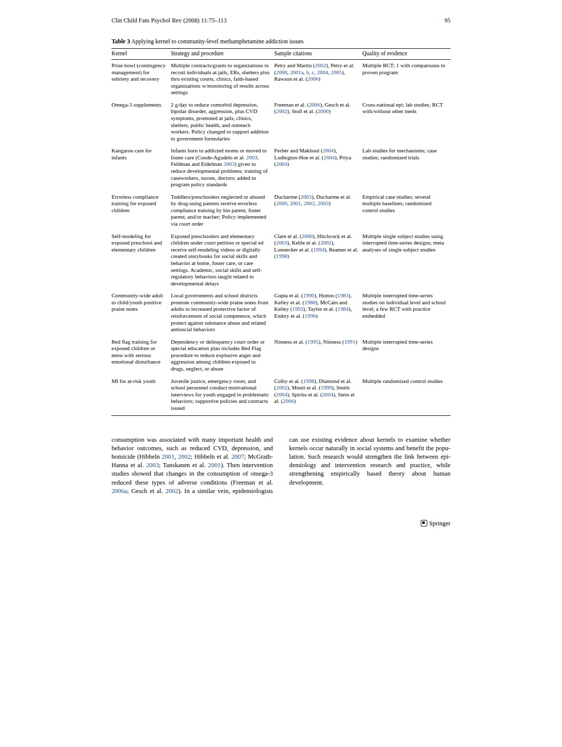Clin Child Fam Psychol Rev (2008) 11:75–113
95
Table 3 Applying kernel to community-level methamphetamine addiction issues
| Kernel | Strategy and procedure | Sample citations | Quality of evidence |
| --- | --- | --- | --- |
| Prize bowl (contingency management) for sobriety and recovery | Multiple contracts/grants to organizations to recruit individuals at jails, ERs, shelters plus thru existing courts, clinics, faith-based organizations w/monitoring of results across settings | Petry and Martin ( 2002 ), Petry et al. ( 2000 , 2001a , b , c , 2004 , 2005 ), Rawson et al. ( 2006 ) | Multiple RCT; 1 with comparisons to proven program |
| Omega-3 supplements | 2 g/day to reduce comorbid depression, bipolar disorder, aggression, plus CVD symptoms, promoted at jails, clinics, shelters, public health, and outreach workers. Policy changed to support addition to government formularies | Freeman et al. ( 2006 ), Gesch et al. ( 2002 ), Stoll et al. ( 2000 ) | Cross-national epi; lab studies; RCT with/without other meds |
| Kangaroo care for infants | Infants born to addicted moms or moved to foster care (Conde-Agudelo et al. 2003 ; Feldman and Eidelman 2003 ) given to reduce developmental problems; training of caseworkers, nurses, doctors; added to program policy standards | Ferber and Makhoul ( 2004 ), Ludington-Hoe et al. ( 2004 ), Priya ( 2004 ) | Lab studies for mechanisms; case studies; randomized trials |
| Errorless compliance training for exposed children | Toddlers/preschoolers neglected or abused by drug-using parents receive errorless compliance training by bio parent, foster parent, and/or teacher; Policy implemented via court order | Ducharme ( 2003 ), Ducharme et al. ( 2000 , 2001 , 2002 , 2003 ) | Empirical case studies; several multiple baselines; randomized control studies |
| Self-modeling for exposed preschool and elementary children | Exposed preschoolers and elementary children under court petition or special ed receive self-modeling videos or digitally created storybooks for social skills and behavior at home, foster care, or care settings. Academic, social skills and self-regulatory behaviors taught related to developmental delays | Clare et al. ( 2000 ), Hitchcock et al. ( 2003 ), Kehle et al. ( 2002 ), Lonnecker et al. ( 1994 ), Reamer et al. ( 1998 ) | Multiple single subject studies using interrupted time-series designs; meta analyses of single subject studies |
| Community-wide adult to child/youth positive praise notes | Local governments and school districts promote community-wide praise notes from adults to increased protective factor of reinforcement of social competence, which protect against substance abuse and related antisocial behaviors | Gupta et al. ( 1990 ), Hutton ( 1983 ), Kelley et al. ( 1988 ), McCain and Kelley ( 1993 ), Taylor et al. ( 1984 ), Embry et al. ( 1996 ) | Multiple interrupted time-series studies on individual level and school level; a few RCT with practice embedded |
| Red flag training for exposed children or teens with serious emotional disturbance | Dependency or delinquency court order or special education plan includes Red Flag procedure to reduce explosive anger and aggression among children exposed to drugs, neglect, or abuse | Ninness et al. ( 1995 ), Ninness ( 1991 ) | Multiple interrupted time-series designs |
| MI for at-risk youth | Juvenile justice, emergency room, and school personnel conduct motivational interviews for youth engaged in problematic behaviors; supportive policies and contracts issued | Colby et al. ( 1998 ), Diamond et al. ( 2002 ), Monti et al. ( 1999 ), Smith ( 2004 ), Spirito et al. ( 2004 ), Stein et al. ( 2006 ) | Multiple randomized control studies |
consumption was associated with many important health and behavior outcomes, such as reduced CVD, depression, and homicide (Hibbeln 2001, 2002; Hibbeln et al. 2007; McGrath-Hanna et al. 2003; Tanskanen et al. 2001). Then intervention studies showed that changes in the consumption of omega-3 reduced these types of adverse conditions (Freeman et al. 2006a; Gesch et al. 2002). In a similar vein, epidemiologists can use existing evidence about kernels to examine whether kernels occur naturally in social systems and benefit the population. Such research would strengthen the link between epidemiology and intervention research and practice, while strengthening empirically based theory about human development.
Springer